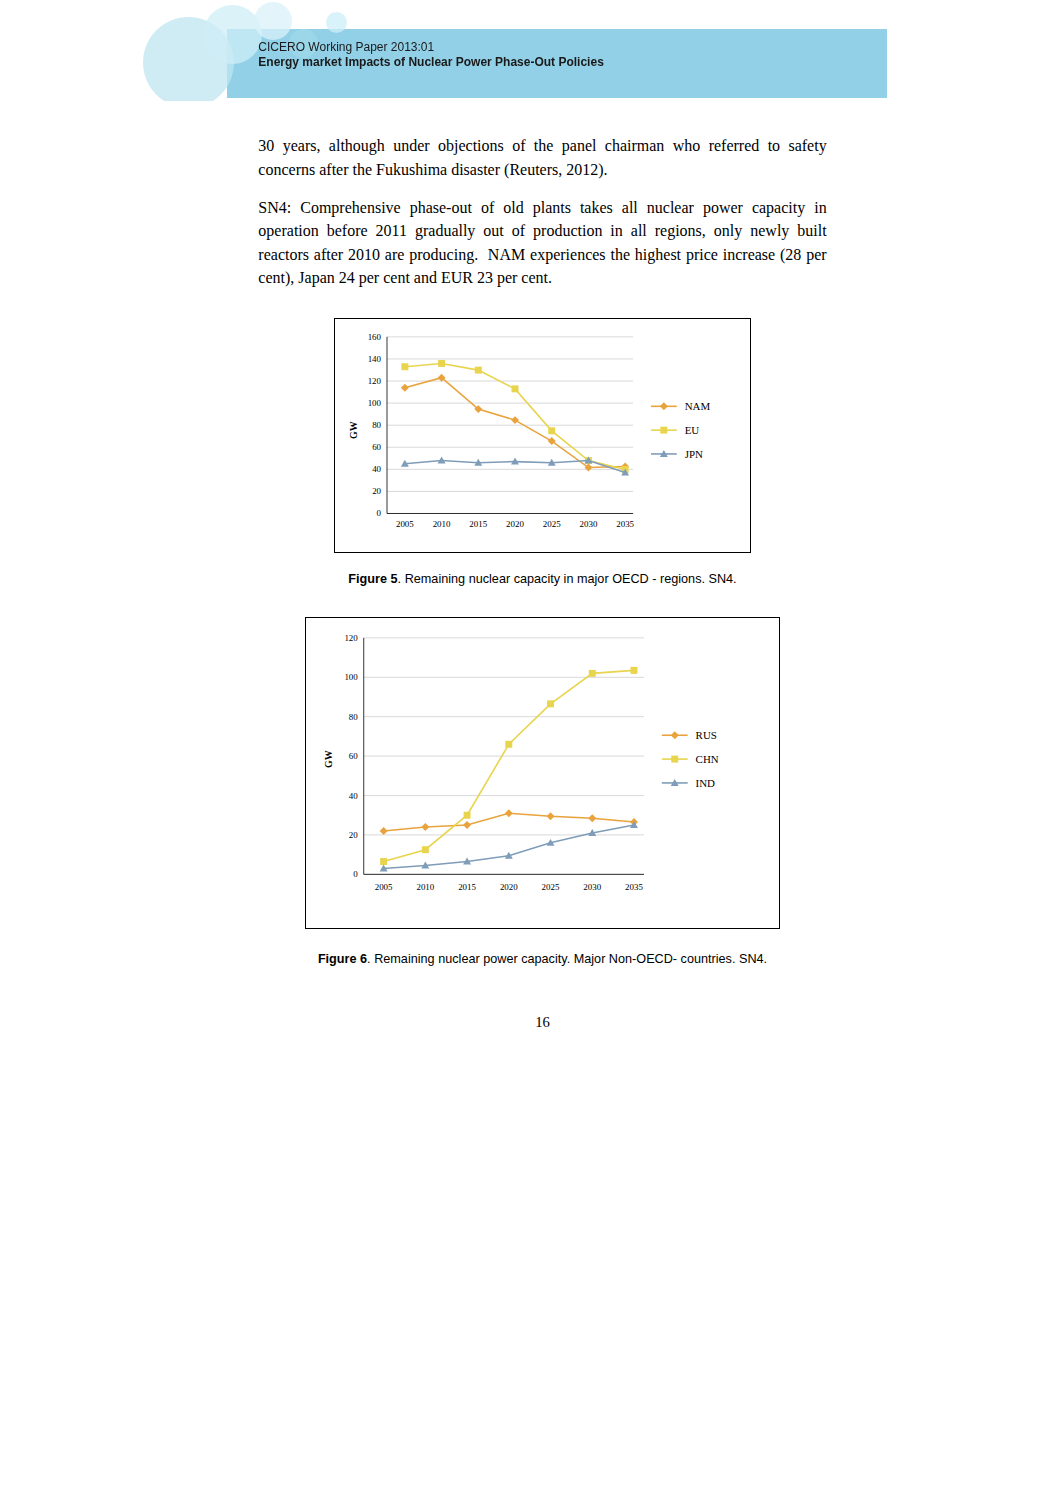CICERO Working Paper 2013:01
Energy market Impacts of Nuclear Power Phase-Out Policies
30 years, although under objections of the panel chairman who referred to safety concerns after the Fukushima disaster (Reuters, 2012).
SN4: Comprehensive phase-out of old plants takes all nuclear power capacity in operation before 2011 gradually out of production in all regions, only newly built reactors after 2010 are producing. NAM experiences the highest price increase (28 per cent), Japan 24 per cent and EUR 23 per cent.
0 20 40 60 80 100 120 140 160 GW 2005 2010 2015 2020 2025 2030 2035 NAM EU JPN
Figure 5. Remaining nuclear capacity in major OECD - regions. SN4.
0 20 40 60 80 100 120 GW 2005 2010 2015 2020 2025 2030 2035 RUS CHN IND
Figure 6. Remaining nuclear power capacity. Major Non-OECD- countries. SN4.
16